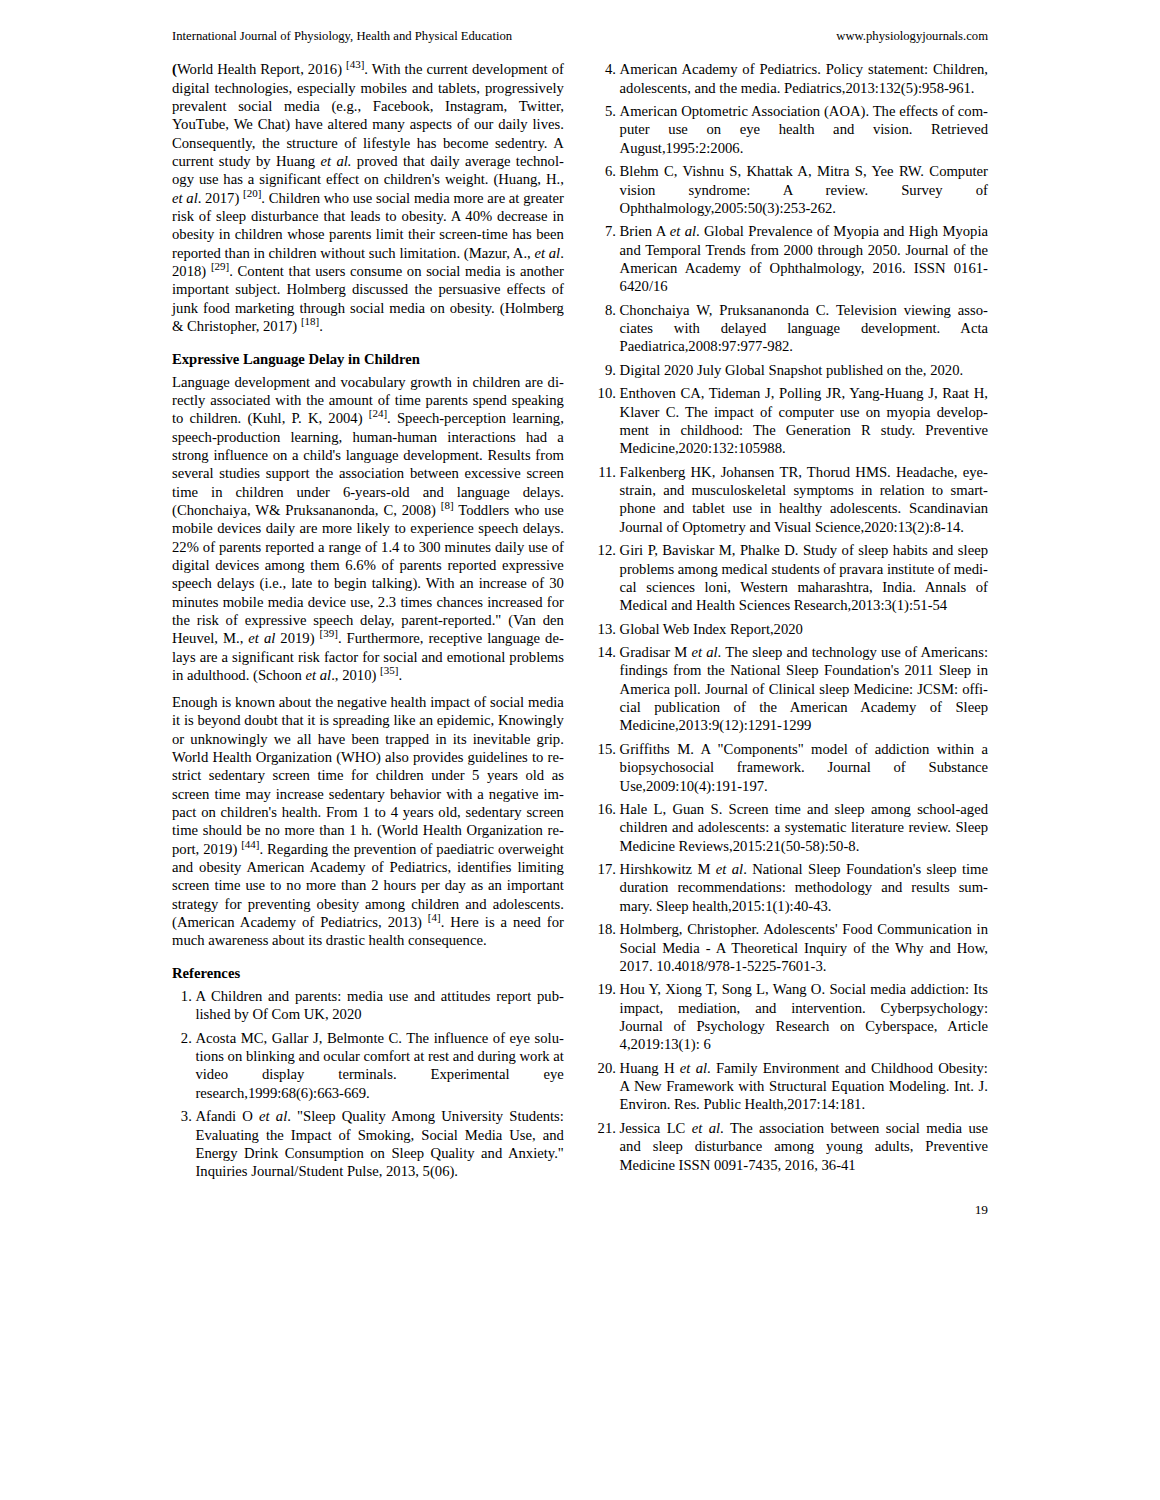International Journal of Physiology, Health and Physical Education www.physiologyjournals.com
(World Health Report, 2016) [43]. With the current development of digital technologies, especially mobiles and tablets, progressively prevalent social media (e.g., Facebook, Instagram, Twitter, YouTube, We Chat) have altered many aspects of our daily lives. Consequently, the structure of lifestyle has become sedentry. A current study by Huang et al. proved that daily average technology use has a significant effect on children's weight. (Huang, H., et al. 2017) [20]. Children who use social media more are at greater risk of sleep disturbance that leads to obesity. A 40% decrease in obesity in children whose parents limit their screen-time has been reported than in children without such limitation. (Mazur, A., et al. 2018) [29]. Content that users consume on social media is another important subject. Holmberg discussed the persuasive effects of junk food marketing through social media on obesity. (Holmberg & Christopher, 2017) [18].
Expressive Language Delay in Children
Language development and vocabulary growth in children are directly associated with the amount of time parents spend speaking to children. (Kuhl, P. K, 2004) [24]. Speech-perception learning, speech-production learning, human-human interactions had a strong influence on a child's language development. Results from several studies support the association between excessive screen time in children under 6-years-old and language delays. (Chonchaiya, W& Pruksananonda, C, 2008) [8] Toddlers who use mobile devices daily are more likely to experience speech delays. 22% of parents reported a range of 1.4 to 300 minutes daily use of digital devices among them 6.6% of parents reported expressive speech delays (i.e., late to begin talking). With an increase of 30 minutes mobile media device use, 2.3 times chances increased for the risk of expressive speech delay, parent-reported." (Van den Heuvel, M., et al 2019) [39]. Furthermore, receptive language delays are a significant risk factor for social and emotional problems in adulthood. (Schoon et al., 2010) [35].
Enough is known about the negative health impact of social media it is beyond doubt that it is spreading like an epidemic, Knowingly or unknowingly we all have been trapped in its inevitable grip. World Health Organization (WHO) also provides guidelines to restrict sedentary screen time for children under 5 years old as screen time may increase sedentary behavior with a negative impact on children's health. From 1 to 4 years old, sedentary screen time should be no more than 1 h. (World Health Organization report, 2019) [44]. Regarding the prevention of paediatric overweight and obesity American Academy of Pediatrics, identifies limiting screen time use to no more than 2 hours per day as an important strategy for preventing obesity among children and adolescents. (American Academy of Pediatrics, 2013) [4]. Here is a need for much awareness about its drastic health consequence.
References
A Children and parents: media use and attitudes report published by Of Com UK, 2020
Acosta MC, Gallar J, Belmonte C. The influence of eye solutions on blinking and ocular comfort at rest and during work at video display terminals. Experimental eye research,1999:68(6):663-669.
Afandi O et al. "Sleep Quality Among University Students: Evaluating the Impact of Smoking, Social Media Use, and Energy Drink Consumption on Sleep Quality and Anxiety." Inquiries Journal/Student Pulse, 2013, 5(06).
American Academy of Pediatrics. Policy statement: Children, adolescents, and the media. Pediatrics,2013:132(5):958-961.
American Optometric Association (AOA). The effects of computer use on eye health and vision. Retrieved August,1995:2:2006.
Blehm C, Vishnu S, Khattak A, Mitra S, Yee RW. Computer vision syndrome: A review. Survey of Ophthalmology,2005:50(3):253-262.
Brien A et al. Global Prevalence of Myopia and High Myopia and Temporal Trends from 2000 through 2050. Journal of the American Academy of Ophthalmology, 2016. ISSN 0161-6420/16
Chonchaiya W, Pruksananonda C. Television viewing associates with delayed language development. Acta Paediatrica,2008:97:977-982.
Digital 2020 July Global Snapshot published on the, 2020.
Enthoven CA, Tideman J, Polling JR, Yang-Huang J, Raat H, Klaver C. The impact of computer use on myopia development in childhood: The Generation R study. Preventive Medicine,2020:132:105988.
Falkenberg HK, Johansen TR, Thorud HMS. Headache, eyestrain, and musculoskeletal symptoms in relation to smartphone and tablet use in healthy adolescents. Scandinavian Journal of Optometry and Visual Science,2020:13(2):8-14.
Giri P, Baviskar M, Phalke D. Study of sleep habits and sleep problems among medical students of pravara institute of medical sciences loni, Western maharashtra, India. Annals of Medical and Health Sciences Research,2013:3(1):51-54
Global Web Index Report,2020
Gradisar M et al. The sleep and technology use of Americans: findings from the National Sleep Foundation's 2011 Sleep in America poll. Journal of Clinical sleep Medicine: JCSM: official publication of the American Academy of Sleep Medicine,2013:9(12):1291-1299
Griffiths M. A "Components" model of addiction within a biopsychosocial framework. Journal of Substance Use,2009:10(4):191-197.
Hale L, Guan S. Screen time and sleep among school-aged children and adolescents: a systematic literature review. Sleep Medicine Reviews,2015:21(50-58):50-8.
Hirshkowitz M et al. National Sleep Foundation's sleep time duration recommendations: methodology and results summary. Sleep health,2015:1(1):40-43.
Holmberg, Christopher. Adolescents' Food Communication in Social Media - A Theoretical Inquiry of the Why and How, 2017. 10.4018/978-1-5225-7601-3.
Hou Y, Xiong T, Song L, Wang O. Social media addiction: Its impact, mediation, and intervention. Cyberpsychology: Journal of Psychology Research on Cyberspace, Article 4,2019:13(1): 6
Huang H et al. Family Environment and Childhood Obesity: A New Framework with Structural Equation Modeling. Int. J. Environ. Res. Public Health,2017:14:181.
Jessica LC et al. The association between social media use and sleep disturbance among young adults, Preventive Medicine ISSN 0091-7435, 2016, 36-41
19